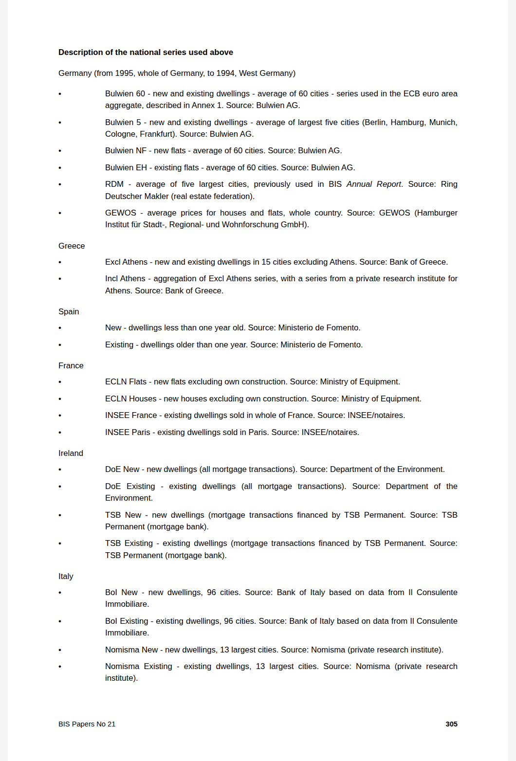Description of the national series used above
Germany (from 1995, whole of Germany, to 1994, West Germany)
Bulwien 60 - new and existing dwellings - average of 60 cities - series used in the ECB euro area aggregate, described in Annex 1. Source: Bulwien AG.
Bulwien 5 - new and existing dwellings - average of largest five cities (Berlin, Hamburg, Munich, Cologne, Frankfurt). Source: Bulwien AG.
Bulwien NF - new flats - average of 60 cities. Source: Bulwien AG.
Bulwien EH - existing flats - average of 60 cities. Source: Bulwien AG.
RDM - average of five largest cities, previously used in BIS Annual Report. Source: Ring Deutscher Makler (real estate federation).
GEWOS - average prices for houses and flats, whole country. Source: GEWOS (Hamburger Institut für Stadt-, Regional- und Wohnforschung GmbH).
Greece
Excl Athens - new and existing dwellings in 15 cities excluding Athens. Source: Bank of Greece.
Incl Athens - aggregation of Excl Athens series, with a series from a private research institute for Athens. Source: Bank of Greece.
Spain
New - dwellings less than one year old. Source: Ministerio de Fomento.
Existing - dwellings older than one year. Source: Ministerio de Fomento.
France
ECLN Flats - new flats excluding own construction. Source: Ministry of Equipment.
ECLN Houses - new houses excluding own construction. Source: Ministry of Equipment.
INSEE France - existing dwellings sold in whole of France. Source: INSEE/notaires.
INSEE Paris - existing dwellings sold in Paris. Source: INSEE/notaires.
Ireland
DoE New - new dwellings (all mortgage transactions). Source: Department of the Environment.
DoE Existing - existing dwellings (all mortgage transactions). Source: Department of the Environment.
TSB New - new dwellings (mortgage transactions financed by TSB Permanent. Source: TSB Permanent (mortgage bank).
TSB Existing - existing dwellings (mortgage transactions financed by TSB Permanent. Source: TSB Permanent (mortgage bank).
Italy
BoI New - new dwellings, 96 cities. Source: Bank of Italy based on data from Il Consulente Immobiliare.
BoI Existing - existing dwellings, 96 cities. Source: Bank of Italy based on data from Il Consulente Immobiliare.
Nomisma New - new dwellings, 13 largest cities. Source: Nomisma (private research institute).
Nomisma Existing - existing dwellings, 13 largest cities. Source: Nomisma (private research institute).
BIS Papers No 21 305